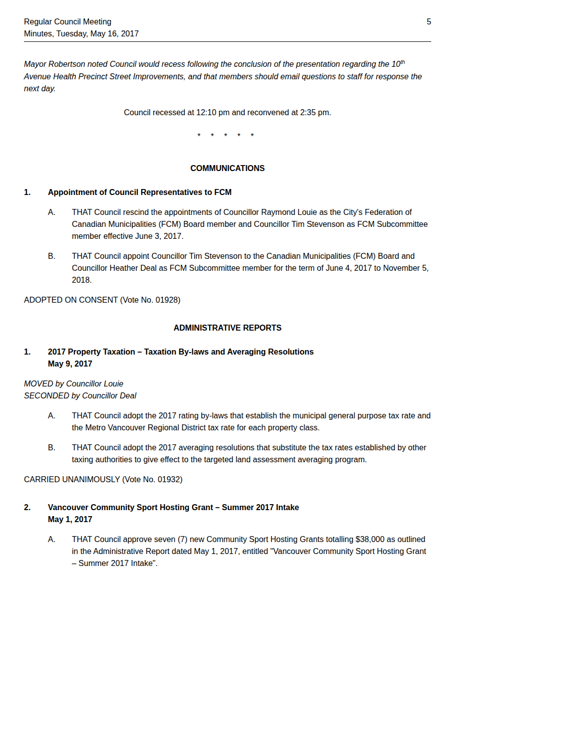Regular Council Meeting
Minutes, Tuesday, May 16, 2017
5
Mayor Robertson noted Council would recess following the conclusion of the presentation regarding the 10th Avenue Health Precinct Street Improvements, and that members should email questions to staff for response the next day.
Council recessed at 12:10 pm and reconvened at 2:35 pm.
* * * * *
COMMUNICATIONS
1.
Appointment of Council Representatives to FCM
A.
THAT Council rescind the appointments of Councillor Raymond Louie as the City's Federation of Canadian Municipalities (FCM) Board member and Councillor Tim Stevenson as FCM Subcommittee member effective June 3, 2017.
B.
THAT Council appoint Councillor Tim Stevenson to the Canadian Municipalities (FCM) Board and Councillor Heather Deal as FCM Subcommittee member for the term of June 4, 2017 to November 5, 2018.
ADOPTED ON CONSENT (Vote No. 01928)
ADMINISTRATIVE REPORTS
1.
2017 Property Taxation – Taxation By-laws and Averaging Resolutions
May 9, 2017
MOVED by Councillor Louie
SECONDED by Councillor Deal
A.
THAT Council adopt the 2017 rating by-laws that establish the municipal general purpose tax rate and the Metro Vancouver Regional District tax rate for each property class.
B.
THAT Council adopt the 2017 averaging resolutions that substitute the tax rates established by other taxing authorities to give effect to the targeted land assessment averaging program.
CARRIED UNANIMOUSLY (Vote No. 01932)
2.
Vancouver Community Sport Hosting Grant – Summer 2017 Intake
May 1, 2017
A.
THAT Council approve seven (7) new Community Sport Hosting Grants totalling $38,000 as outlined in the Administrative Report dated May 1, 2017, entitled "Vancouver Community Sport Hosting Grant – Summer 2017 Intake".